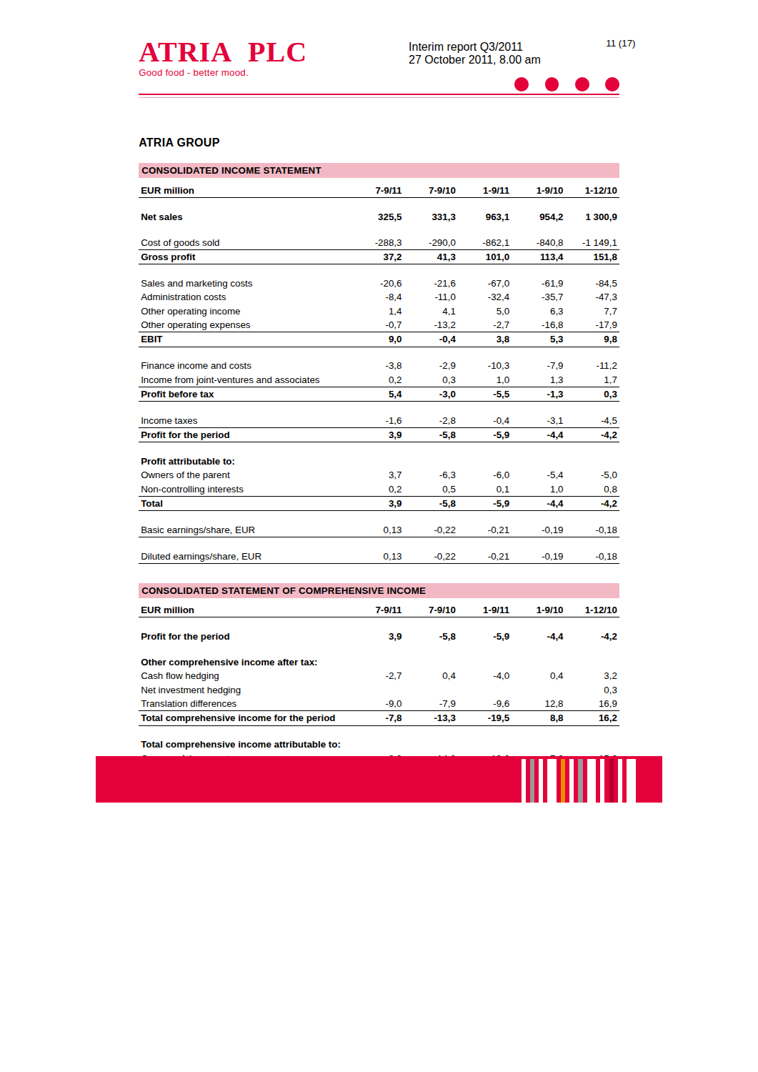ATRIA PLC
Good food - better mood.
11 (17)
Interim report Q3/2011
27 October 2011, 8.00 am
ATRIA GROUP
CONSOLIDATED INCOME STATEMENT
| EUR million | 7-9/11 | 7-9/10 | 1-9/11 | 1-9/10 | 1-12/10 |
| --- | --- | --- | --- | --- | --- |
| Net sales | 325,5 | 331,3 | 963,1 | 954,2 | 1 300,9 |
| Cost of goods sold | -288,3 | -290,0 | -862,1 | -840,8 | -1 149,1 |
| Gross profit | 37,2 | 41,3 | 101,0 | 113,4 | 151,8 |
| Sales and marketing costs | -20,6 | -21,6 | -67,0 | -61,9 | -84,5 |
| Administration costs | -8,4 | -11,0 | -32,4 | -35,7 | -47,3 |
| Other operating income | 1,4 | 4,1 | 5,0 | 6,3 | 7,7 |
| Other operating expenses | -0,7 | -13,2 | -2,7 | -16,8 | -17,9 |
| EBIT | 9,0 | -0,4 | 3,8 | 5,3 | 9,8 |
| Finance income and costs | -3,8 | -2,9 | -10,3 | -7,9 | -11,2 |
| Income from joint-ventures and associates | 0,2 | 0,3 | 1,0 | 1,3 | 1,7 |
| Profit before tax | 5,4 | -3,0 | -5,5 | -1,3 | 0,3 |
| Income taxes | -1,6 | -2,8 | -0,4 | -3,1 | -4,5 |
| Profit for the period | 3,9 | -5,8 | -5,9 | -4,4 | -4,2 |
| Profit attributable to: | | | | | |
| Owners of the parent | 3,7 | -6,3 | -6,0 | -5,4 | -5,0 |
| Non-controlling interests | 0,2 | 0,5 | 0,1 | 1,0 | 0,8 |
| Total | 3,9 | -5,8 | -5,9 | -4,4 | -4,2 |
| Basic earnings/share, EUR | 0,13 | -0,22 | -0,21 | -0,19 | -0,18 |
| Diluted earnings/share, EUR | 0,13 | -0,22 | -0,21 | -0,19 | -0,18 |
CONSOLIDATED STATEMENT OF COMPREHENSIVE INCOME
| EUR million | 7-9/11 | 7-9/10 | 1-9/11 | 1-9/10 | 1-12/10 |
| --- | --- | --- | --- | --- | --- |
| Profit for the period | 3,9 | -5,8 | -5,9 | -4,4 | -4,2 |
| Other comprehensive income after tax: | | | | | |
| Cash flow hedging | -2,7 | 0,4 | -4,0 | 0,4 | 3,2 |
| Net investment hedging | | | | | 0,3 |
| Translation differences | -9,0 | -7,9 | -9,6 | 12,8 | 16,9 |
| Total comprehensive income for the period | -7,8 | -13,3 | -19,5 | 8,8 | 16,2 |
| Total comprehensive income attributable to: | | | | | |
| Owners of the parent | -8,0 | -14,0 | -19,6 | 7,6 | 15,3 |
| Non-controlling interests | 0,1 | 0,7 | 0,1 | 1,2 | 0,9 |
| Total | -7,8 | -13,3 | -19,5 | 8,8 | 16,2 |